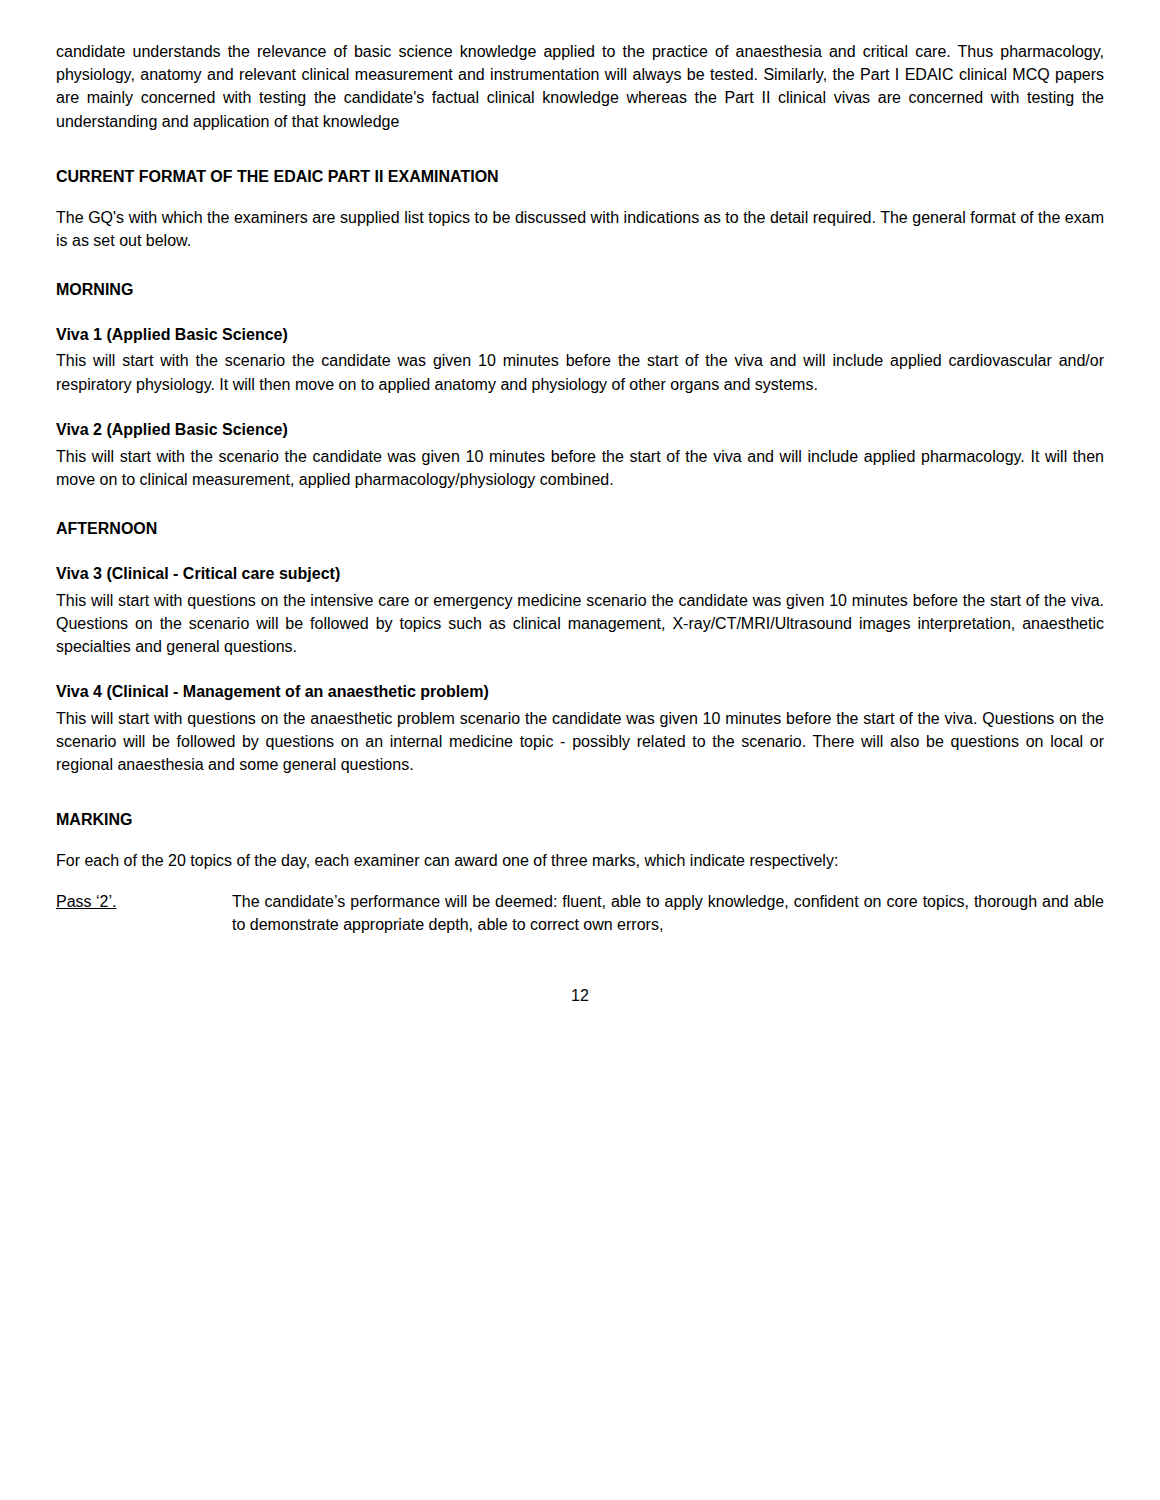candidate understands the relevance of basic science knowledge applied to the practice of anaesthesia and critical care. Thus pharmacology, physiology, anatomy and relevant clinical measurement and instrumentation will always be tested. Similarly, the Part I EDAIC clinical MCQ papers are mainly concerned with testing the candidate's factual clinical knowledge whereas the Part II clinical vivas are concerned with testing the understanding and application of that knowledge
CURRENT FORMAT OF THE EDAIC PART II EXAMINATION
The GQ's with which the examiners are supplied list topics to be discussed with indications as to the detail required. The general format of the exam is as set out below.
MORNING
Viva 1 (Applied Basic Science)
This will start with the scenario the candidate was given 10 minutes before the start of the viva and will include applied cardiovascular and/or respiratory physiology. It will then move on to applied anatomy and physiology of other organs and systems.
Viva 2 (Applied Basic Science)
This will start with the scenario the candidate was given 10 minutes before the start of the viva and will include applied pharmacology. It will then move on to clinical measurement, applied pharmacology/physiology combined.
AFTERNOON
Viva 3 (Clinical - Critical care subject)
This will start with questions on the intensive care or emergency medicine scenario the candidate was given 10 minutes before the start of the viva. Questions on the scenario will be followed by topics such as clinical management, X-ray/CT/MRI/Ultrasound images interpretation, anaesthetic specialties and general questions.
Viva 4 (Clinical - Management of an anaesthetic problem)
This will start with questions on the anaesthetic problem scenario the candidate was given 10 minutes before the start of the viva. Questions on the scenario will be followed by questions on an internal medicine topic - possibly related to the scenario. There will also be questions on local or regional anaesthesia and some general questions.
MARKING
For each of the 20 topics of the day, each examiner can award one of three marks, which indicate respectively:
Pass ‘2’.
The candidate’s performance will be deemed: fluent, able to apply knowledge, confident on core topics, thorough and able to demonstrate appropriate depth, able to correct own errors,
12